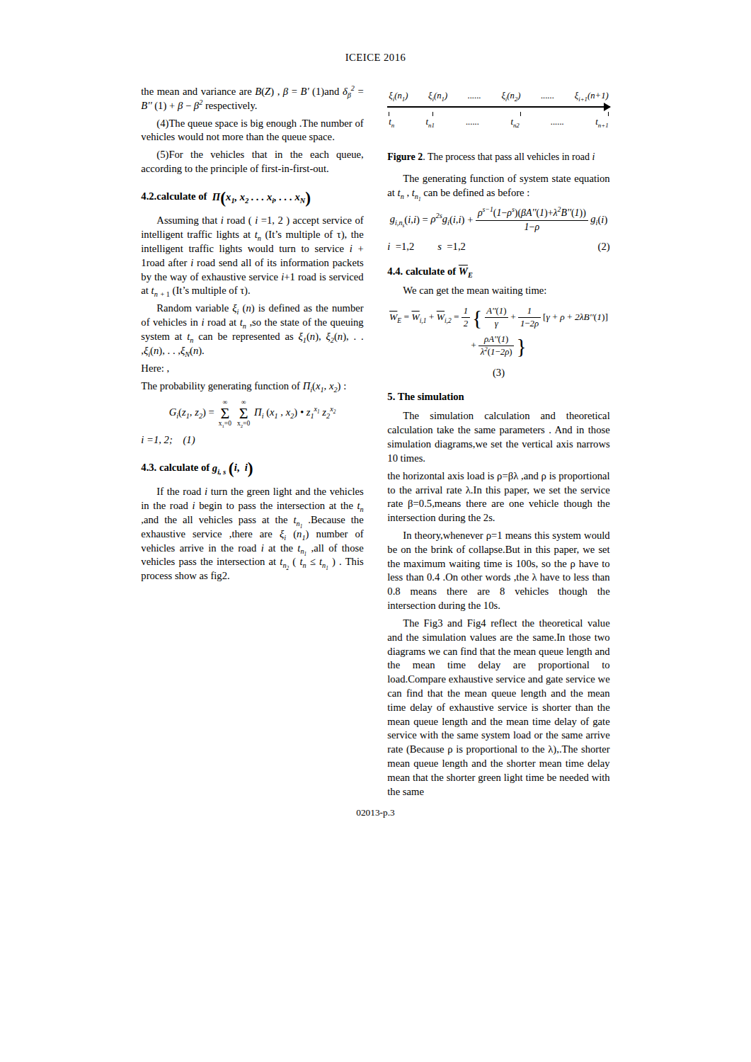ICEICE 2016
the mean and variance are B(Z) , β = B' (1) and δβ2 = B'' (1) + β − β2 respectively.
(4)The queue space is big enough .The number of vehicles would not more than the queue space.
(5)For the vehicles that in the each queue, according to the principle of first-in-first-out.
4.2.calculate of Π(x1, x2 . . . xi, . . . xN)
Assuming that i road ( i =1, 2 ) accept service of intelligent traffic lights at tn (It’s multiple of τ), the intelligent traffic lights would turn to service i + 1road after i road send all of its information packets by the way of exhaustive service i+1 road is serviced at tn + 1 (It’s multiple of τ).
Random variable ξi (n) is defined as the number of vehicles in i road at tn ,so the state of the queuing system at tn can be represented as ξ1(n), ξ2(n), . . ,ξi(n), . . ,ξN(n).
Here: ,
The probability generating function of Πi(x1, x2) :
Gi(z1, z2) = ∞Σx1=0 ∞Σx2=0 Πi (x1 , x2) • z1x1 z2x2
i =1, 2; (1)
4.3. calculate of gi, s (i, i)
If the road i turn the green light and the vehicles in the road i begin to pass the intersection at the tn ,and the all vehicles pass at the tn1 .Because the exhaustive service ,there are ξi (n1) number of vehicles arrive in the road i at the tn1 ,all of those vehicles pass the intersection at tn2 ( tn ≤ tn1 ) . This process show as fig2.
ξi(n1) ξi(n1) ...... ξi(n2) ...... ξi+1(n+1)
tn tn1 ...... tn2 ...... tn+1
Figure 2. The process that pass all vehicles in road i
The generating function of system state equation at tn , tn1 can be defined as before :
gi,ns(i,i) = ρ2sgi(i,i) + ρs−1(1−ρs)(βA''(1)+λ2B''(1)) 1−ρ gi(i)
i =1,2 s =1,2 (2)
4.4. calculate of WE
We can get the mean waiting time:
WE = Wi,1 + Wi,2 = 12 { A''(1) γ + 11−2ρ [γ + ρ + 2λB''(1)] + ρA''(1) λ2(1−2ρ) }
(3)
5. The simulation
The simulation calculation and theoretical calculation take the same parameters . And in those simulation diagrams,we set the vertical axis narrows 10 times.
the horizontal axis load is ρ=βλ ,and ρ is proportional to the arrival rate λ.In this paper, we set the service rate β=0.5,means there are one vehicle though the intersection during the 2s.
In theory,whenever ρ=1 means this system would be on the brink of collapse.But in this paper, we set the maximum waiting time is 100s, so the ρ have to less than 0.4 .On other words ,the λ have to less than 0.8 means there are 8 vehicles though the intersection during the 10s.
The Fig3 and Fig4 reflect the theoretical value and the simulation values are the same.In those two diagrams we can find that the mean queue length and the mean time delay are proportional to load.Compare exhaustive service and gate service we can find that the mean queue length and the mean time delay of exhaustive service is shorter than the mean queue length and the mean time delay of gate service with the same system load or the same arrive rate (Because ρ is proportional to the λ),.The shorter mean queue length and the shorter mean time delay mean that the shorter green light time be needed with the same
02013-p.3